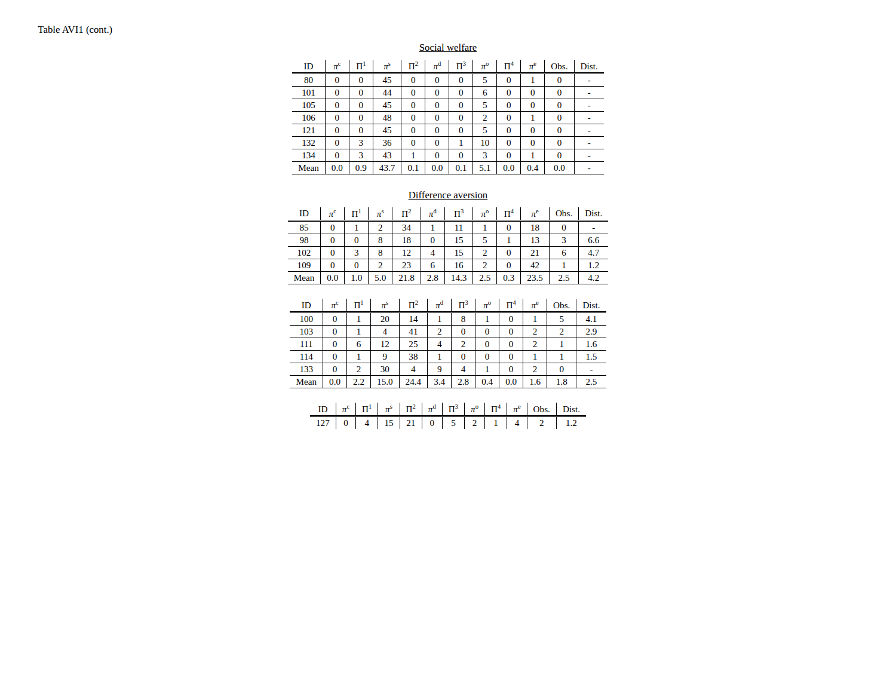Table AVI1 (cont.)
Social welfare
| ID | π c | Π 1 | π s | Π 2 | π d | Π 3 | π o | Π 4 | π e | Obs. | Dist. |
| --- | --- | --- | --- | --- | --- | --- | --- | --- | --- | --- | --- |
| 80 | 0 | 0 | 45 | 0 | 0 | 0 | 5 | 0 | 1 | 0 | - |
| 101 | 0 | 0 | 44 | 0 | 0 | 0 | 6 | 0 | 0 | 0 | - |
| 105 | 0 | 0 | 45 | 0 | 0 | 0 | 5 | 0 | 0 | 0 | - |
| 106 | 0 | 0 | 48 | 0 | 0 | 0 | 2 | 0 | 1 | 0 | - |
| 121 | 0 | 0 | 45 | 0 | 0 | 0 | 5 | 0 | 0 | 0 | - |
| 132 | 0 | 3 | 36 | 0 | 0 | 1 | 10 | 0 | 0 | 0 | - |
| 134 | 0 | 3 | 43 | 1 | 0 | 0 | 3 | 0 | 1 | 0 | - |
| Mean | 0.0 | 0.9 | 43.7 | 0.1 | 0.0 | 0.1 | 5.1 | 0.0 | 0.4 | 0.0 | - |
Difference aversion
| ID | π c | Π 1 | π s | Π 2 | π d | Π 3 | π o | Π 4 | π e | Obs. | Dist. |
| --- | --- | --- | --- | --- | --- | --- | --- | --- | --- | --- | --- |
| 85 | 0 | 1 | 2 | 34 | 1 | 11 | 1 | 0 | 18 | 0 | - |
| 98 | 0 | 0 | 8 | 18 | 0 | 15 | 5 | 1 | 13 | 3 | 6.6 |
| 102 | 0 | 3 | 8 | 12 | 4 | 15 | 2 | 0 | 21 | 6 | 4.7 |
| 109 | 0 | 0 | 2 | 23 | 6 | 16 | 2 | 0 | 42 | 1 | 1.2 |
| Mean | 0.0 | 1.0 | 5.0 | 21.8 | 2.8 | 14.3 | 2.5 | 0.3 | 23.5 | 2.5 | 4.2 |
| ID | π c | Π 1 | π s | Π 2 | π d | Π 3 | π o | Π 4 | π e | Obs. | Dist. |
| --- | --- | --- | --- | --- | --- | --- | --- | --- | --- | --- | --- |
| 100 | 0 | 1 | 20 | 14 | 1 | 8 | 1 | 0 | 1 | 5 | 4.1 |
| 103 | 0 | 1 | 4 | 41 | 2 | 0 | 0 | 0 | 2 | 2 | 2.9 |
| 111 | 0 | 6 | 12 | 25 | 4 | 2 | 0 | 0 | 2 | 1 | 1.6 |
| 114 | 0 | 1 | 9 | 38 | 1 | 0 | 0 | 0 | 1 | 1 | 1.5 |
| 133 | 0 | 2 | 30 | 4 | 9 | 4 | 1 | 0 | 2 | 0 | - |
| Mean | 0.0 | 2.2 | 15.0 | 24.4 | 3.4 | 2.8 | 0.4 | 0.0 | 1.6 | 1.8 | 2.5 |
| ID | π c | Π 1 | π s | Π 2 | π d | Π 3 | π o | Π 4 | π e | Obs. | Dist. |
| --- | --- | --- | --- | --- | --- | --- | --- | --- | --- | --- | --- |
| 127 | 0 | 4 | 15 | 21 | 0 | 5 | 2 | 1 | 4 | 2 | 1.2 |